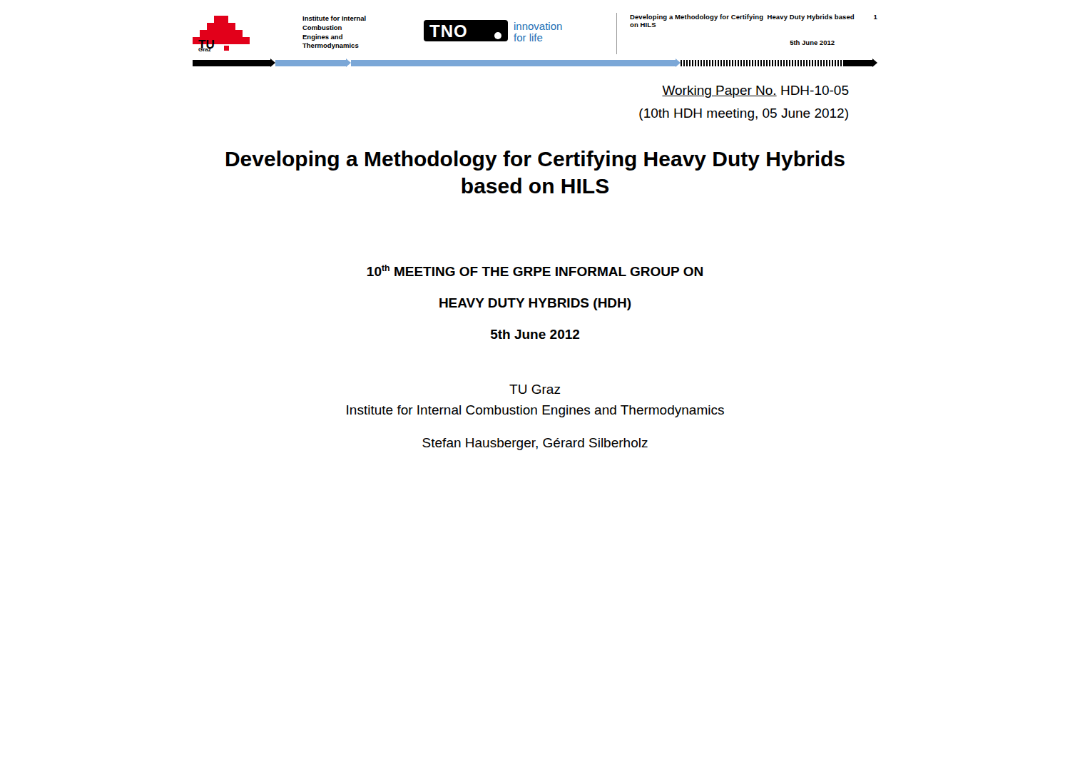TU Graz
Institute for Internal
Combustion
Engines and
Thermodynamics
TNO innovation for life
Developing a Methodology for Certifying Heavy Duty Hybrids based on HILS 1
5th June 2012
Working Paper No. HDH-10-05
(10th HDH meeting, 05 June 2012)
Developing a Methodology for Certifying Heavy Duty Hybrids based on HILS
10th MEETING OF THE GRPE INFORMAL GROUP ON
HEAVY DUTY HYBRIDS (HDH)
5th June 2012
TU Graz
Institute for Internal Combustion Engines and Thermodynamics
Stefan Hausberger, Gérard Silberholz